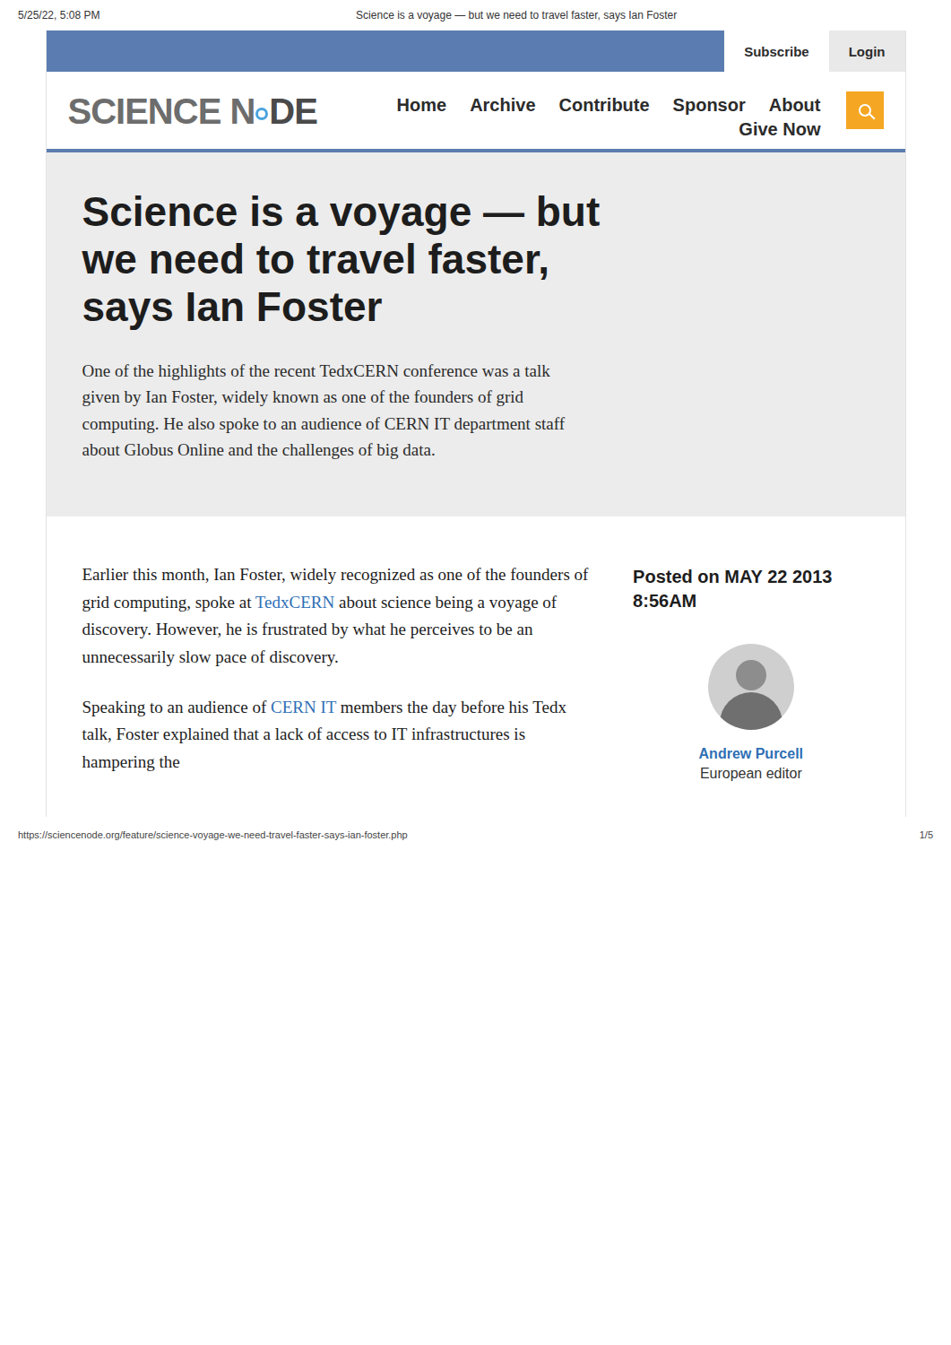5/25/22, 5:08 PM Science is a voyage — but we need to travel faster, says Ian Foster
Subscribe Login
SCIENCE N DE
Home Archive Contribute Sponsor About Give Now
Science is a voyage — but we need to travel faster, says Ian Foster
One of the highlights of the recent TedxCERN conference was a talk given by Ian Foster, widely known as one of the founders of grid computing. He also spoke to an audience of CERN IT department staff about Globus Online and the challenges of big data.
Earlier this month, Ian Foster, widely recognized as one of the founders of grid computing, spoke at TedxCERN about science being a voyage of discovery. However, he is frustrated by what he perceives to be an unnecessarily slow pace of discovery.
Speaking to an audience of CERN IT members the day before his Tedx talk, Foster explained that a lack of access to IT infrastructures is hampering the
Posted on MAY 22 2013 8:56AM
Andrew Purcell
European editor
https://sciencenode.org/feature/science-voyage-we-need-travel-faster-says-ian-foster.php 1/5